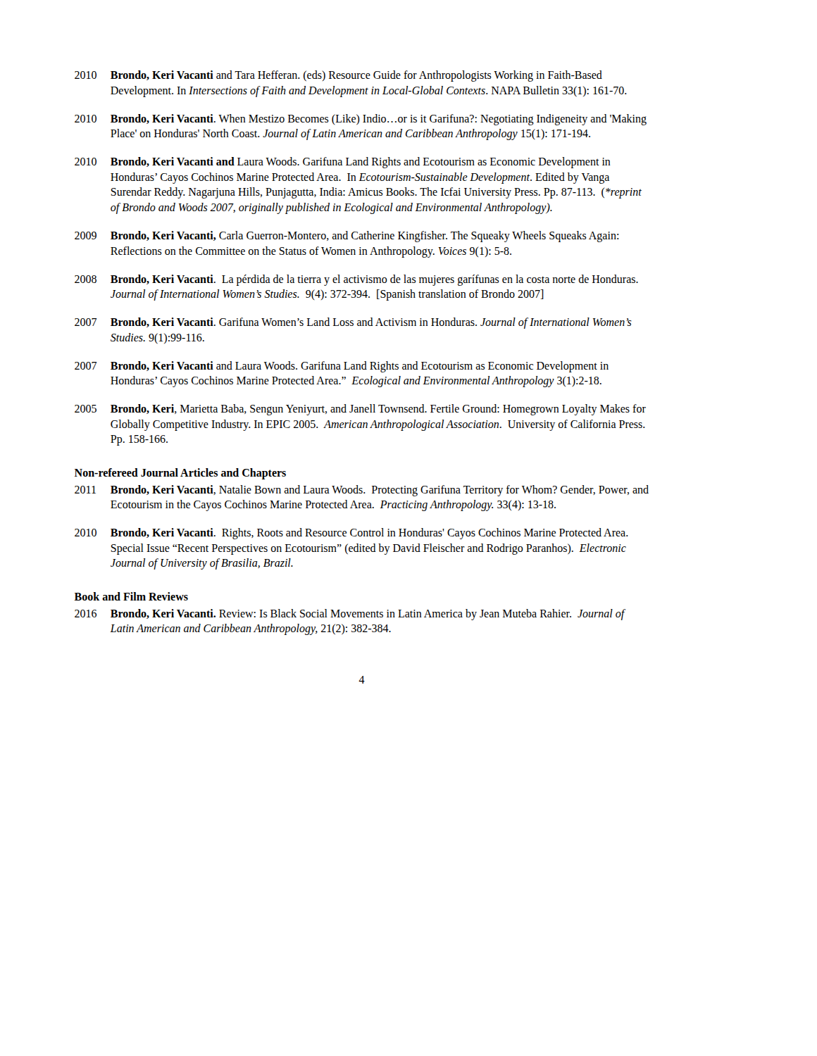2010
Brondo, Keri Vacanti and Tara Hefferan. (eds) Resource Guide for Anthropologists Working in Faith-Based Development. In Intersections of Faith and Development in Local-Global Contexts. NAPA Bulletin 33(1): 161-70.
2010
Brondo, Keri Vacanti. When Mestizo Becomes (Like) Indio…or is it Garifuna?: Negotiating Indigeneity and 'Making Place' on Honduras' North Coast. Journal of Latin American and Caribbean Anthropology 15(1): 171-194.
2010
Brondo, Keri Vacanti and Laura Woods. Garifuna Land Rights and Ecotourism as Economic Development in Honduras’ Cayos Cochinos Marine Protected Area. In Ecotourism-Sustainable Development. Edited by Vanga Surendar Reddy. Nagarjuna Hills, Punjagutta, India: Amicus Books. The Icfai University Press. Pp. 87-113. (*reprint of Brondo and Woods 2007, originally published in Ecological and Environmental Anthropology).
2009
Brondo, Keri Vacanti, Carla Guerron-Montero, and Catherine Kingfisher. The Squeaky Wheels Squeaks Again: Reflections on the Committee on the Status of Women in Anthropology. Voices 9(1): 5-8.
2008
Brondo, Keri Vacanti. La pérdida de la tierra y el activismo de las mujeres garífunas en la costa norte de Honduras. Journal of International Women’s Studies. 9(4): 372-394. [Spanish translation of Brondo 2007]
2007
Brondo, Keri Vacanti. Garifuna Women’s Land Loss and Activism in Honduras. Journal of International Women’s Studies. 9(1):99-116.
2007
Brondo, Keri Vacanti and Laura Woods. Garifuna Land Rights and Ecotourism as Economic Development in Honduras’ Cayos Cochinos Marine Protected Area.” Ecological and Environmental Anthropology 3(1):2-18.
2005
Brondo, Keri, Marietta Baba, Sengun Yeniyurt, and Janell Townsend. Fertile Ground: Homegrown Loyalty Makes for Globally Competitive Industry. In EPIC 2005. American Anthropological Association. University of California Press. Pp. 158-166.
Non-refereed Journal Articles and Chapters
2011
Brondo, Keri Vacanti, Natalie Bown and Laura Woods. Protecting Garifuna Territory for Whom? Gender, Power, and Ecotourism in the Cayos Cochinos Marine Protected Area. Practicing Anthropology. 33(4): 13-18.
2010
Brondo, Keri Vacanti. Rights, Roots and Resource Control in Honduras' Cayos Cochinos Marine Protected Area. Special Issue “Recent Perspectives on Ecotourism” (edited by David Fleischer and Rodrigo Paranhos). Electronic Journal of University of Brasilia, Brazil.
Book and Film Reviews
2016
Brondo, Keri Vacanti. Review: Is Black Social Movements in Latin America by Jean Muteba Rahier. Journal of Latin American and Caribbean Anthropology, 21(2): 382-384.
4